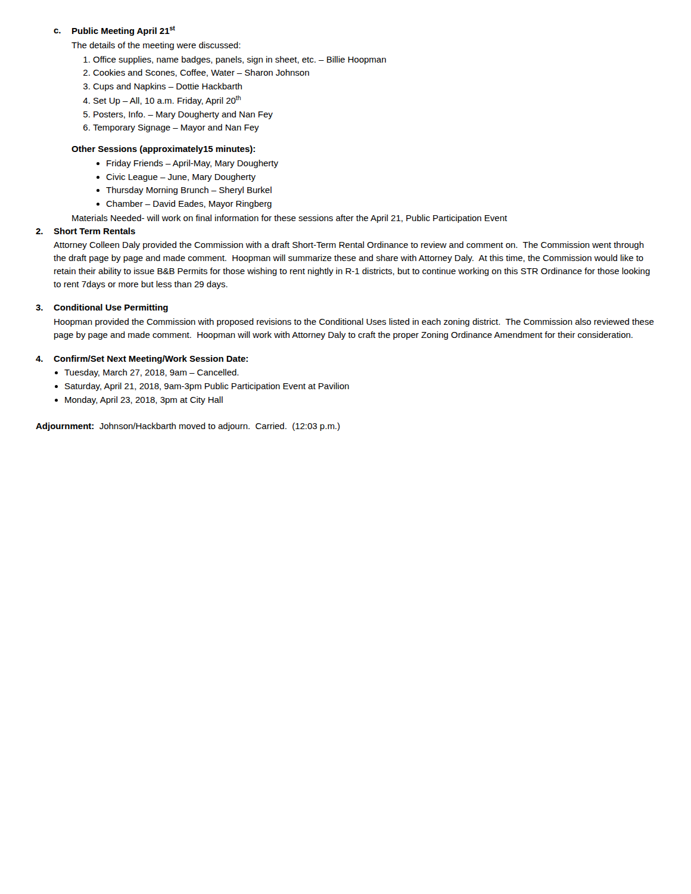c. Public Meeting April 21st
The details of the meeting were discussed:
Office supplies, name badges, panels, sign in sheet, etc. – Billie Hoopman
Cookies and Scones, Coffee, Water – Sharon Johnson
Cups and Napkins – Dottie Hackbarth
Set Up – All, 10 a.m. Friday, April 20th
Posters, Info. – Mary Dougherty and Nan Fey
Temporary Signage – Mayor and Nan Fey
Other Sessions (approximately15 minutes):
Friday Friends – April-May, Mary Dougherty
Civic League – June, Mary Dougherty
Thursday Morning Brunch – Sheryl Burkel
Chamber – David Eades, Mayor Ringberg
Materials Needed- will work on final information for these sessions after the April 21, Public Participation Event
2. Short Term Rentals
Attorney Colleen Daly provided the Commission with a draft Short-Term Rental Ordinance to review and comment on. The Commission went through the draft page by page and made comment. Hoopman will summarize these and share with Attorney Daly. At this time, the Commission would like to retain their ability to issue B&B Permits for those wishing to rent nightly in R-1 districts, but to continue working on this STR Ordinance for those looking to rent 7days or more but less than 29 days.
3. Conditional Use Permitting
Hoopman provided the Commission with proposed revisions to the Conditional Uses listed in each zoning district. The Commission also reviewed these page by page and made comment. Hoopman will work with Attorney Daly to craft the proper Zoning Ordinance Amendment for their consideration.
4. Confirm/Set Next Meeting/Work Session Date:
Tuesday, March 27, 2018, 9am – Cancelled.
Saturday, April 21, 2018, 9am-3pm Public Participation Event at Pavilion
Monday, April 23, 2018, 3pm at City Hall
Adjournment: Johnson/Hackbarth moved to adjourn. Carried. (12:03 p.m.)